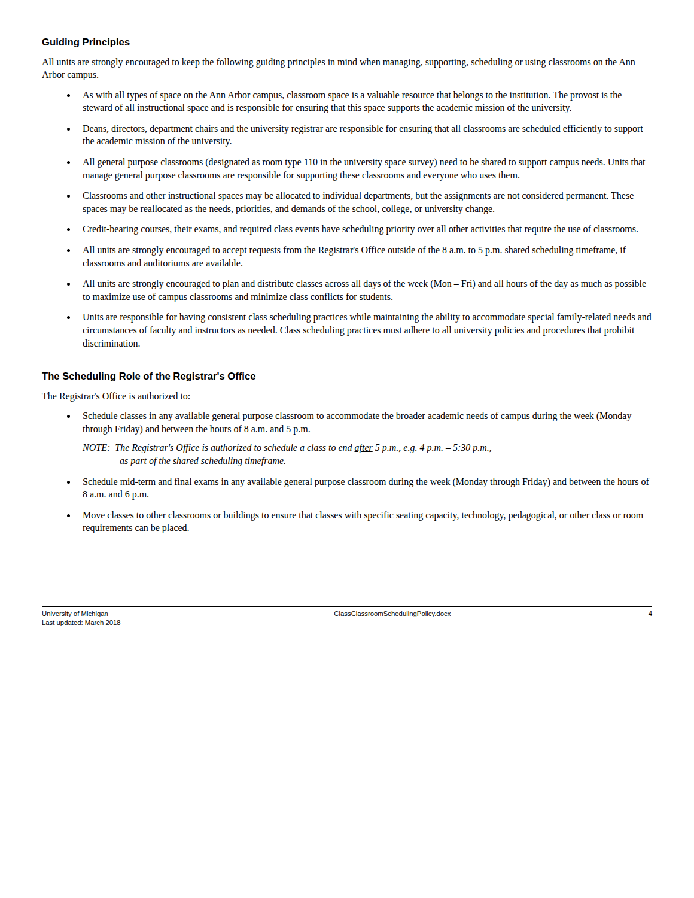Guiding Principles
All units are strongly encouraged to keep the following guiding principles in mind when managing, supporting, scheduling or using classrooms on the Ann Arbor campus.
As with all types of space on the Ann Arbor campus, classroom space is a valuable resource that belongs to the institution. The provost is the steward of all instructional space and is responsible for ensuring that this space supports the academic mission of the university.
Deans, directors, department chairs and the university registrar are responsible for ensuring that all classrooms are scheduled efficiently to support the academic mission of the university.
All general purpose classrooms (designated as room type 110 in the university space survey) need to be shared to support campus needs. Units that manage general purpose classrooms are responsible for supporting these classrooms and everyone who uses them.
Classrooms and other instructional spaces may be allocated to individual departments, but the assignments are not considered permanent. These spaces may be reallocated as the needs, priorities, and demands of the school, college, or university change.
Credit-bearing courses, their exams, and required class events have scheduling priority over all other activities that require the use of classrooms.
All units are strongly encouraged to accept requests from the Registrar's Office outside of the 8 a.m. to 5 p.m. shared scheduling timeframe, if classrooms and auditoriums are available.
All units are strongly encouraged to plan and distribute classes across all days of the week (Mon – Fri) and all hours of the day as much as possible to maximize use of campus classrooms and minimize class conflicts for students.
Units are responsible for having consistent class scheduling practices while maintaining the ability to accommodate special family-related needs and circumstances of faculty and instructors as needed. Class scheduling practices must adhere to all university policies and procedures that prohibit discrimination.
The Scheduling Role of the Registrar's Office
The Registrar's Office is authorized to:
Schedule classes in any available general purpose classroom to accommodate the broader academic needs of campus during the week (Monday through Friday) and between the hours of 8 a.m. and 5 p.m.
NOTE: The Registrar's Office is authorized to schedule a class to end after 5 p.m., e.g. 4 p.m. – 5:30 p.m., as part of the shared scheduling timeframe.
Schedule mid-term and final exams in any available general purpose classroom during the week (Monday through Friday) and between the hours of 8 a.m. and 6 p.m.
Move classes to other classrooms or buildings to ensure that classes with specific seating capacity, technology, pedagogical, or other class or room requirements can be placed.
University of Michigan
Last updated: March 2018
ClassClassroomSchedulingPolicy.docx
4